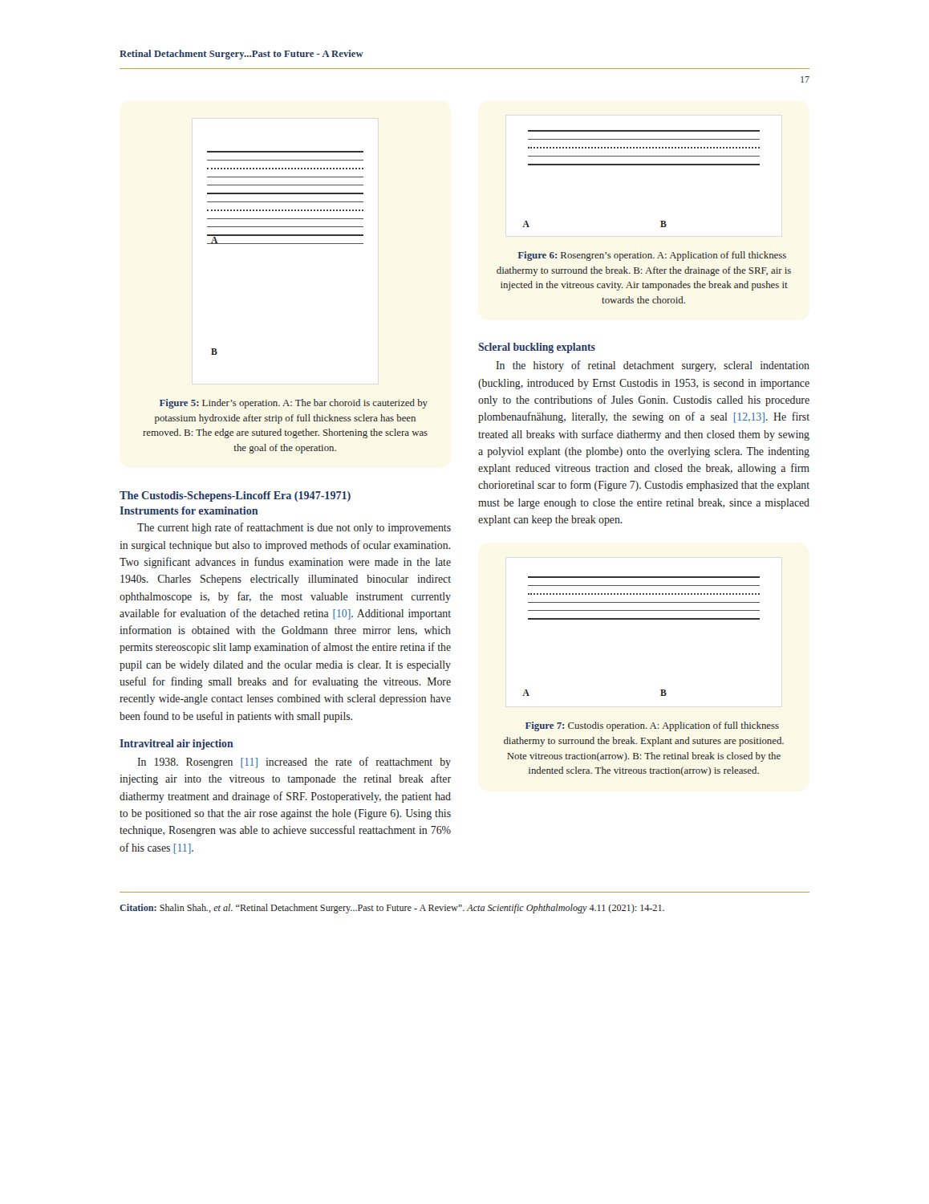Retinal Detachment Surgery...Past to Future - A Review
17
A
B
Figure 5: Linder’s operation. A: The bar choroid is cauterized by potassium hydroxide after strip of full thickness sclera has been removed. B: The edge are sutured together. Shortening the sclera was the goal of the operation.
The Custodis-Schepens-Lincoff Era (1947-1971)
Instruments for examination
The current high rate of reattachment is due not only to improvements in surgical technique but also to improved methods of ocular examination. Two significant advances in fundus examination were made in the late 1940s. Charles Schepens electrically illuminated binocular indirect ophthalmoscope is, by far, the most valuable instrument currently available for evaluation of the detached retina [10]. Additional important information is obtained with the Goldmann three mirror lens, which permits stereoscopic slit lamp examination of almost the entire retina if the pupil can be widely dilated and the ocular media is clear. It is especially useful for finding small breaks and for evaluating the vitreous. More recently wide-angle contact lenses combined with scleral depression have been found to be useful in patients with small pupils.
Intravitreal air injection
In 1938. Rosengren [11] increased the rate of reattachment by injecting air into the vitreous to tamponade the retinal break after diathermy treatment and drainage of SRF. Postoperatively, the patient had to be positioned so that the air rose against the hole (Figure 6). Using this technique, Rosengren was able to achieve successful reattachment in 76% of his cases [11].
A
B
Figure 6: Rosengren’s operation. A: Application of full thickness diathermy to surround the break. B: After the drainage of the SRF, air is injected in the vitreous cavity. Air tamponades the break and pushes it towards the choroid.
Scleral buckling explants
In the history of retinal detachment surgery, scleral indentation (buckling, introduced by Ernst Custodis in 1953, is second in importance only to the contributions of Jules Gonin. Custodis called his procedure plombenaufnähung, literally, the sewing on of a seal [12,13]. He first treated all breaks with surface diathermy and then closed them by sewing a polyviol explant (the plombe) onto the overlying sclera. The indenting explant reduced vitreous traction and closed the break, allowing a firm chorioretinal scar to form (Figure 7). Custodis emphasized that the explant must be large enough to close the entire retinal break, since a misplaced explant can keep the break open.
A
B
Figure 7: Custodis operation. A: Application of full thickness diathermy to surround the break. Explant and sutures are positioned. Note vitreous traction(arrow). B: The retinal break is closed by the indented sclera. The vitreous traction(arrow) is released.
Citation: Shalin Shah., et al. “Retinal Detachment Surgery...Past to Future - A Review”. Acta Scientific Ophthalmology 4.11 (2021): 14-21.